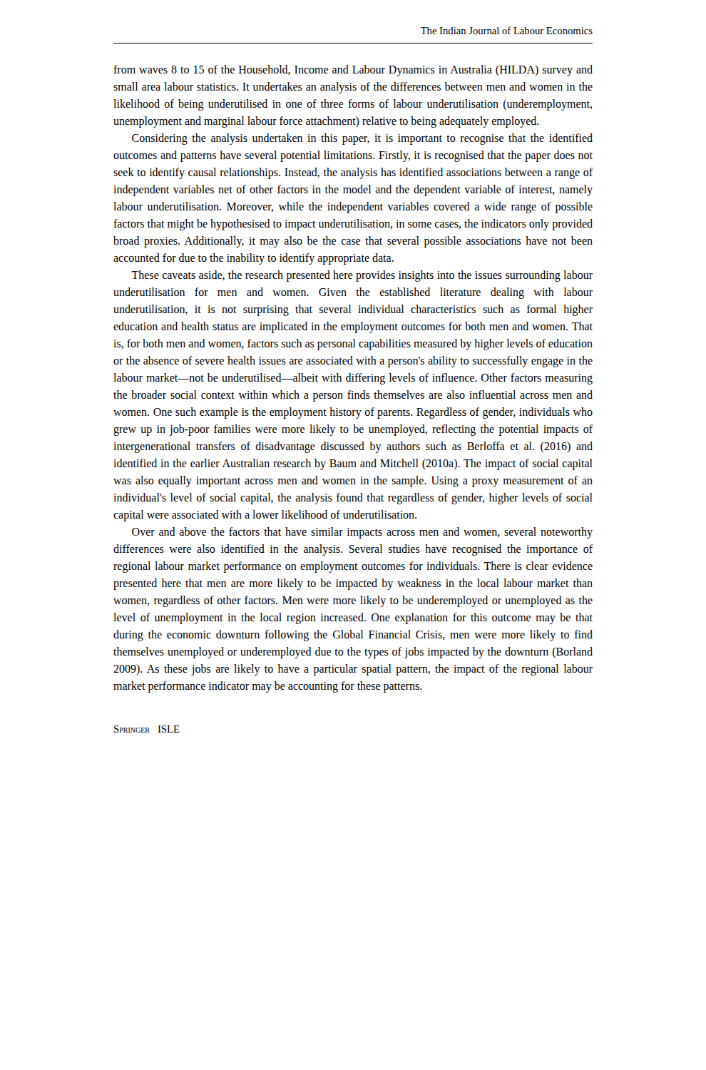The Indian Journal of Labour Economics
from waves 8 to 15 of the Household, Income and Labour Dynamics in Australia (HILDA) survey and small area labour statistics. It undertakes an analysis of the differences between men and women in the likelihood of being underutilised in one of three forms of labour underutilisation (underemployment, unemployment and marginal labour force attachment) relative to being adequately employed.
Considering the analysis undertaken in this paper, it is important to recognise that the identified outcomes and patterns have several potential limitations. Firstly, it is recognised that the paper does not seek to identify causal relationships. Instead, the analysis has identified associations between a range of independent variables net of other factors in the model and the dependent variable of interest, namely labour underutilisation. Moreover, while the independent variables covered a wide range of possible factors that might be hypothesised to impact underutilisation, in some cases, the indicators only provided broad proxies. Additionally, it may also be the case that several possible associations have not been accounted for due to the inability to identify appropriate data.
These caveats aside, the research presented here provides insights into the issues surrounding labour underutilisation for men and women. Given the established literature dealing with labour underutilisation, it is not surprising that several individual characteristics such as formal higher education and health status are implicated in the employment outcomes for both men and women. That is, for both men and women, factors such as personal capabilities measured by higher levels of education or the absence of severe health issues are associated with a person's ability to successfully engage in the labour market—not be underutilised—albeit with differing levels of influence. Other factors measuring the broader social context within which a person finds themselves are also influential across men and women. One such example is the employment history of parents. Regardless of gender, individuals who grew up in job-poor families were more likely to be unemployed, reflecting the potential impacts of intergenerational transfers of disadvantage discussed by authors such as Berloffa et al. (2016) and identified in the earlier Australian research by Baum and Mitchell (2010a). The impact of social capital was also equally important across men and women in the sample. Using a proxy measurement of an individual's level of social capital, the analysis found that regardless of gender, higher levels of social capital were associated with a lower likelihood of underutilisation.
Over and above the factors that have similar impacts across men and women, several noteworthy differences were also identified in the analysis. Several studies have recognised the importance of regional labour market performance on employment outcomes for individuals. There is clear evidence presented here that men are more likely to be impacted by weakness in the local labour market than women, regardless of other factors. Men were more likely to be underemployed or unemployed as the level of unemployment in the local region increased. One explanation for this outcome may be that during the economic downturn following the Global Financial Crisis, men were more likely to find themselves unemployed or underemployed due to the types of jobs impacted by the downturn (Borland 2009). As these jobs are likely to have a particular spatial pattern, the impact of the regional labour market performance indicator may be accounting for these patterns.
Springer ISLE